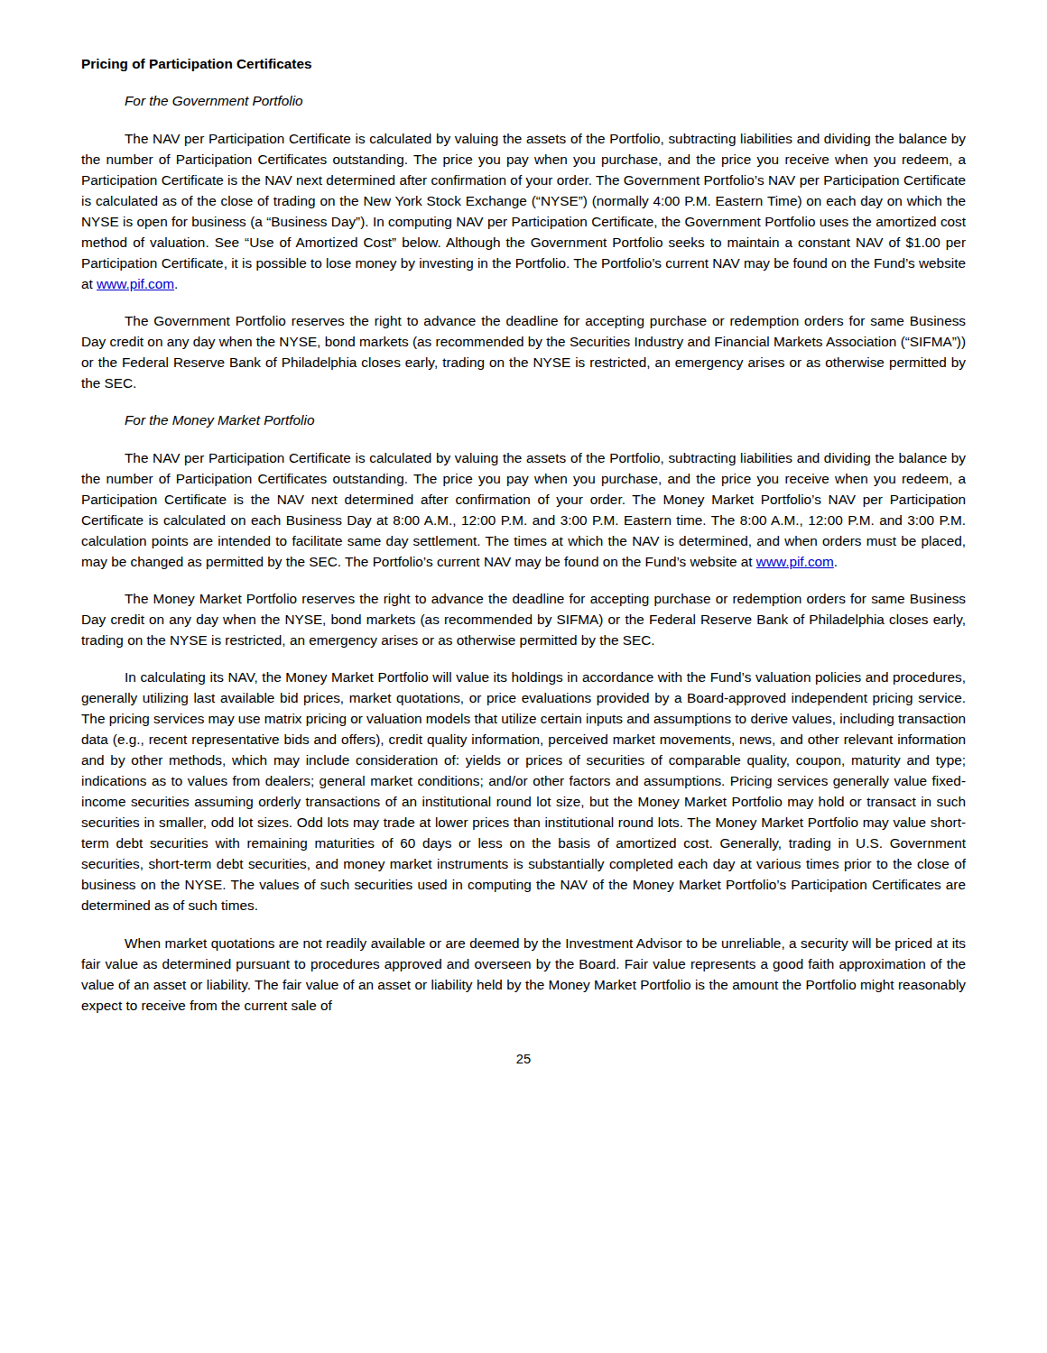Pricing of Participation Certificates
For the Government Portfolio
The NAV per Participation Certificate is calculated by valuing the assets of the Portfolio, subtracting liabilities and dividing the balance by the number of Participation Certificates outstanding. The price you pay when you purchase, and the price you receive when you redeem, a Participation Certificate is the NAV next determined after confirmation of your order. The Government Portfolio’s NAV per Participation Certificate is calculated as of the close of trading on the New York Stock Exchange (“NYSE”) (normally 4:00 P.M. Eastern Time) on each day on which the NYSE is open for business (a “Business Day”). In computing NAV per Participation Certificate, the Government Portfolio uses the amortized cost method of valuation. See “Use of Amortized Cost” below. Although the Government Portfolio seeks to maintain a constant NAV of $1.00 per Participation Certificate, it is possible to lose money by investing in the Portfolio. The Portfolio’s current NAV may be found on the Fund’s website at www.pif.com.
The Government Portfolio reserves the right to advance the deadline for accepting purchase or redemption orders for same Business Day credit on any day when the NYSE, bond markets (as recommended by the Securities Industry and Financial Markets Association (“SIFMA”)) or the Federal Reserve Bank of Philadelphia closes early, trading on the NYSE is restricted, an emergency arises or as otherwise permitted by the SEC.
For the Money Market Portfolio
The NAV per Participation Certificate is calculated by valuing the assets of the Portfolio, subtracting liabilities and dividing the balance by the number of Participation Certificates outstanding. The price you pay when you purchase, and the price you receive when you redeem, a Participation Certificate is the NAV next determined after confirmation of your order. The Money Market Portfolio’s NAV per Participation Certificate is calculated on each Business Day at 8:00 A.M., 12:00 P.M. and 3:00 P.M. Eastern time. The 8:00 A.M., 12:00 P.M. and 3:00 P.M. calculation points are intended to facilitate same day settlement. The times at which the NAV is determined, and when orders must be placed, may be changed as permitted by the SEC. The Portfolio’s current NAV may be found on the Fund’s website at www.pif.com.
The Money Market Portfolio reserves the right to advance the deadline for accepting purchase or redemption orders for same Business Day credit on any day when the NYSE, bond markets (as recommended by SIFMA) or the Federal Reserve Bank of Philadelphia closes early, trading on the NYSE is restricted, an emergency arises or as otherwise permitted by the SEC.
In calculating its NAV, the Money Market Portfolio will value its holdings in accordance with the Fund’s valuation policies and procedures, generally utilizing last available bid prices, market quotations, or price evaluations provided by a Board-approved independent pricing service. The pricing services may use matrix pricing or valuation models that utilize certain inputs and assumptions to derive values, including transaction data (e.g., recent representative bids and offers), credit quality information, perceived market movements, news, and other relevant information and by other methods, which may include consideration of: yields or prices of securities of comparable quality, coupon, maturity and type; indications as to values from dealers; general market conditions; and/or other factors and assumptions. Pricing services generally value fixed-income securities assuming orderly transactions of an institutional round lot size, but the Money Market Portfolio may hold or transact in such securities in smaller, odd lot sizes. Odd lots may trade at lower prices than institutional round lots. The Money Market Portfolio may value short-term debt securities with remaining maturities of 60 days or less on the basis of amortized cost. Generally, trading in U.S. Government securities, short-term debt securities, and money market instruments is substantially completed each day at various times prior to the close of business on the NYSE. The values of such securities used in computing the NAV of the Money Market Portfolio’s Participation Certificates are determined as of such times.
When market quotations are not readily available or are deemed by the Investment Advisor to be unreliable, a security will be priced at its fair value as determined pursuant to procedures approved and overseen by the Board. Fair value represents a good faith approximation of the value of an asset or liability. The fair value of an asset or liability held by the Money Market Portfolio is the amount the Portfolio might reasonably expect to receive from the current sale of
25